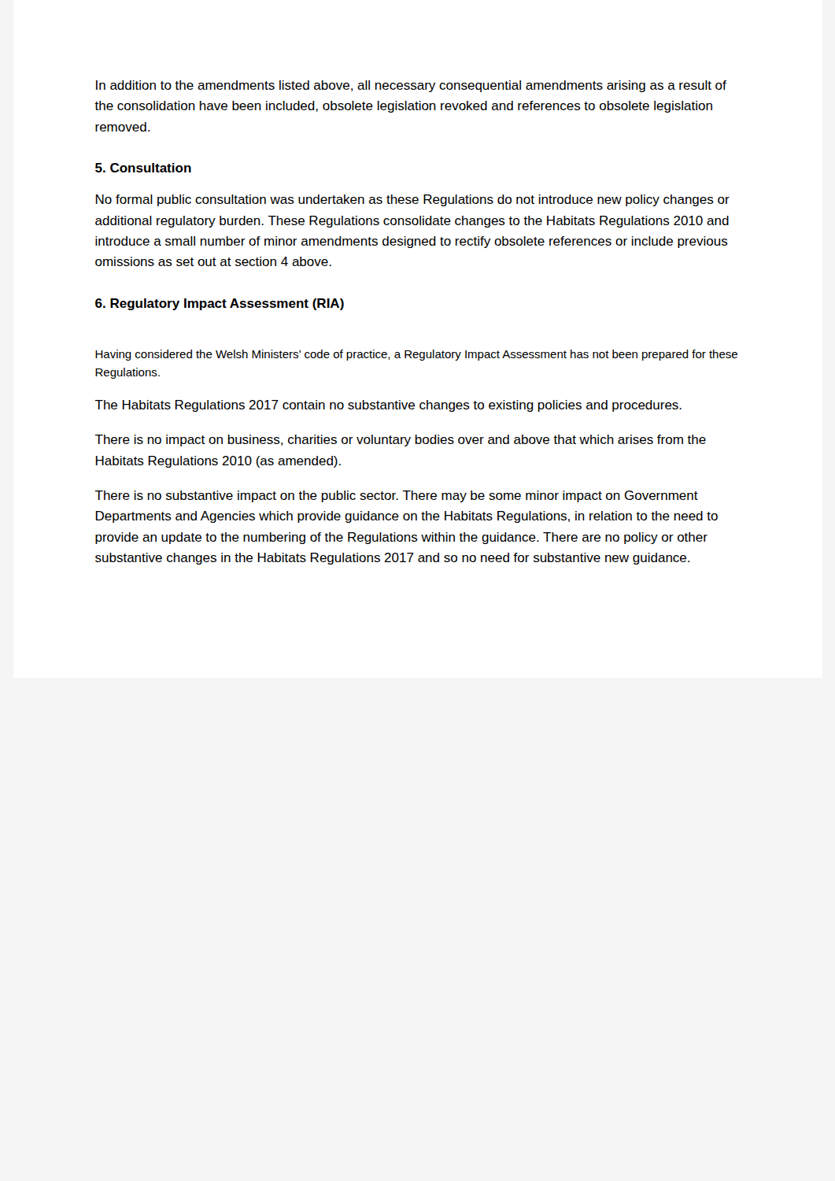In addition to the amendments listed above, all necessary consequential amendments arising as a result of the consolidation have been included, obsolete legislation revoked and references to obsolete legislation removed.
5. Consultation
No formal public consultation was undertaken as these Regulations do not introduce new policy changes or additional regulatory burden. These Regulations consolidate changes to the Habitats Regulations 2010 and introduce a small number of minor amendments designed to rectify obsolete references or include previous omissions as set out at section 4 above.
6. Regulatory Impact Assessment (RIA)
Having considered the Welsh Ministers’ code of practice, a Regulatory Impact Assessment has not been prepared for these Regulations.
The Habitats Regulations 2017 contain no substantive changes to existing policies and procedures.
There is no impact on business, charities or voluntary bodies over and above that which arises from the Habitats Regulations 2010 (as amended).
There is no substantive impact on the public sector. There may be some minor impact on Government Departments and Agencies which provide guidance on the Habitats Regulations, in relation to the need to provide an update to the numbering of the Regulations within the guidance. There are no policy or other substantive changes in the Habitats Regulations 2017 and so no need for substantive new guidance.